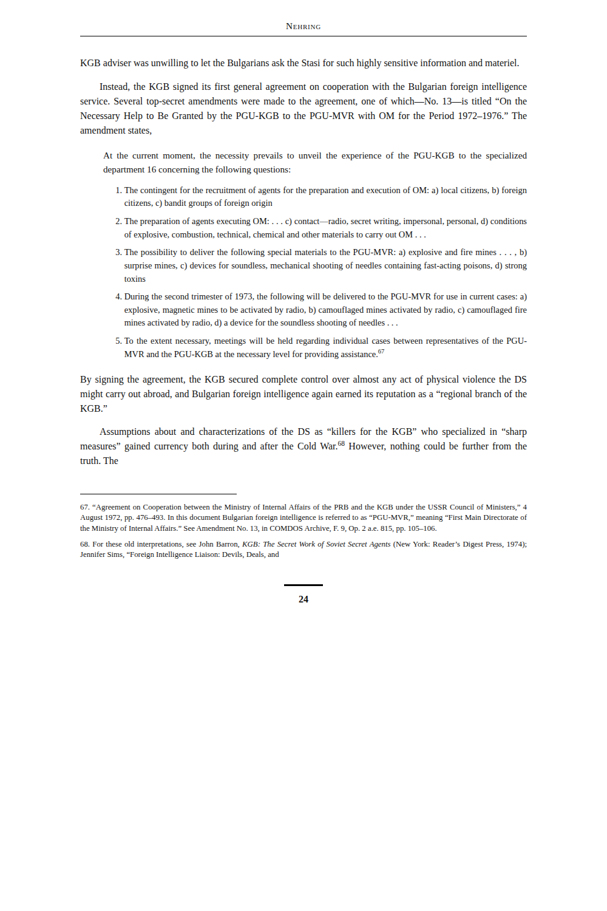Nehring
KGB adviser was unwilling to let the Bulgarians ask the Stasi for such highly sensitive information and materiel.
Instead, the KGB signed its first general agreement on cooperation with the Bulgarian foreign intelligence service. Several top-secret amendments were made to the agreement, one of which—No. 13—is titled “On the Necessary Help to Be Granted by the PGU-KGB to the PGU-MVR with OM for the Period 1972–1976.” The amendment states,
At the current moment, the necessity prevails to unveil the experience of the PGU-KGB to the specialized department 16 concerning the following questions:
The contingent for the recruitment of agents for the preparation and execution of OM: a) local citizens, b) foreign citizens, c) bandit groups of foreign origin
The preparation of agents executing OM: . . . c) contact—radio, secret writing, impersonal, personal, d) conditions of explosive, combustion, technical, chemical and other materials to carry out OM . . .
The possibility to deliver the following special materials to the PGU-MVR: a) explosive and fire mines . . . , b) surprise mines, c) devices for soundless, mechanical shooting of needles containing fast-acting poisons, d) strong toxins
During the second trimester of 1973, the following will be delivered to the PGU-MVR for use in current cases: a) explosive, magnetic mines to be activated by radio, b) camouflaged mines activated by radio, c) camouflaged fire mines activated by radio, d) a device for the soundless shooting of needles . . .
To the extent necessary, meetings will be held regarding individual cases between representatives of the PGU-MVR and the PGU-KGB at the necessary level for providing assistance.67
By signing the agreement, the KGB secured complete control over almost any act of physical violence the DS might carry out abroad, and Bulgarian foreign intelligence again earned its reputation as a “regional branch of the KGB.”
Assumptions about and characterizations of the DS as “killers for the KGB” who specialized in “sharp measures” gained currency both during and after the Cold War.68 However, nothing could be further from the truth. The
67. “Agreement on Cooperation between the Ministry of Internal Affairs of the PRB and the KGB under the USSR Council of Ministers,” 4 August 1972, pp. 476–493. In this document Bulgarian foreign intelligence is referred to as “PGU-MVR,” meaning “First Main Directorate of the Ministry of Internal Affairs.” See Amendment No. 13, in COMDOS Archive, F. 9, Op. 2 a.e. 815, pp. 105–106.
68. For these old interpretations, see John Barron, KGB: The Secret Work of Soviet Secret Agents (New York: Reader’s Digest Press, 1974); Jennifer Sims, “Foreign Intelligence Liaison: Devils, Deals, and
24